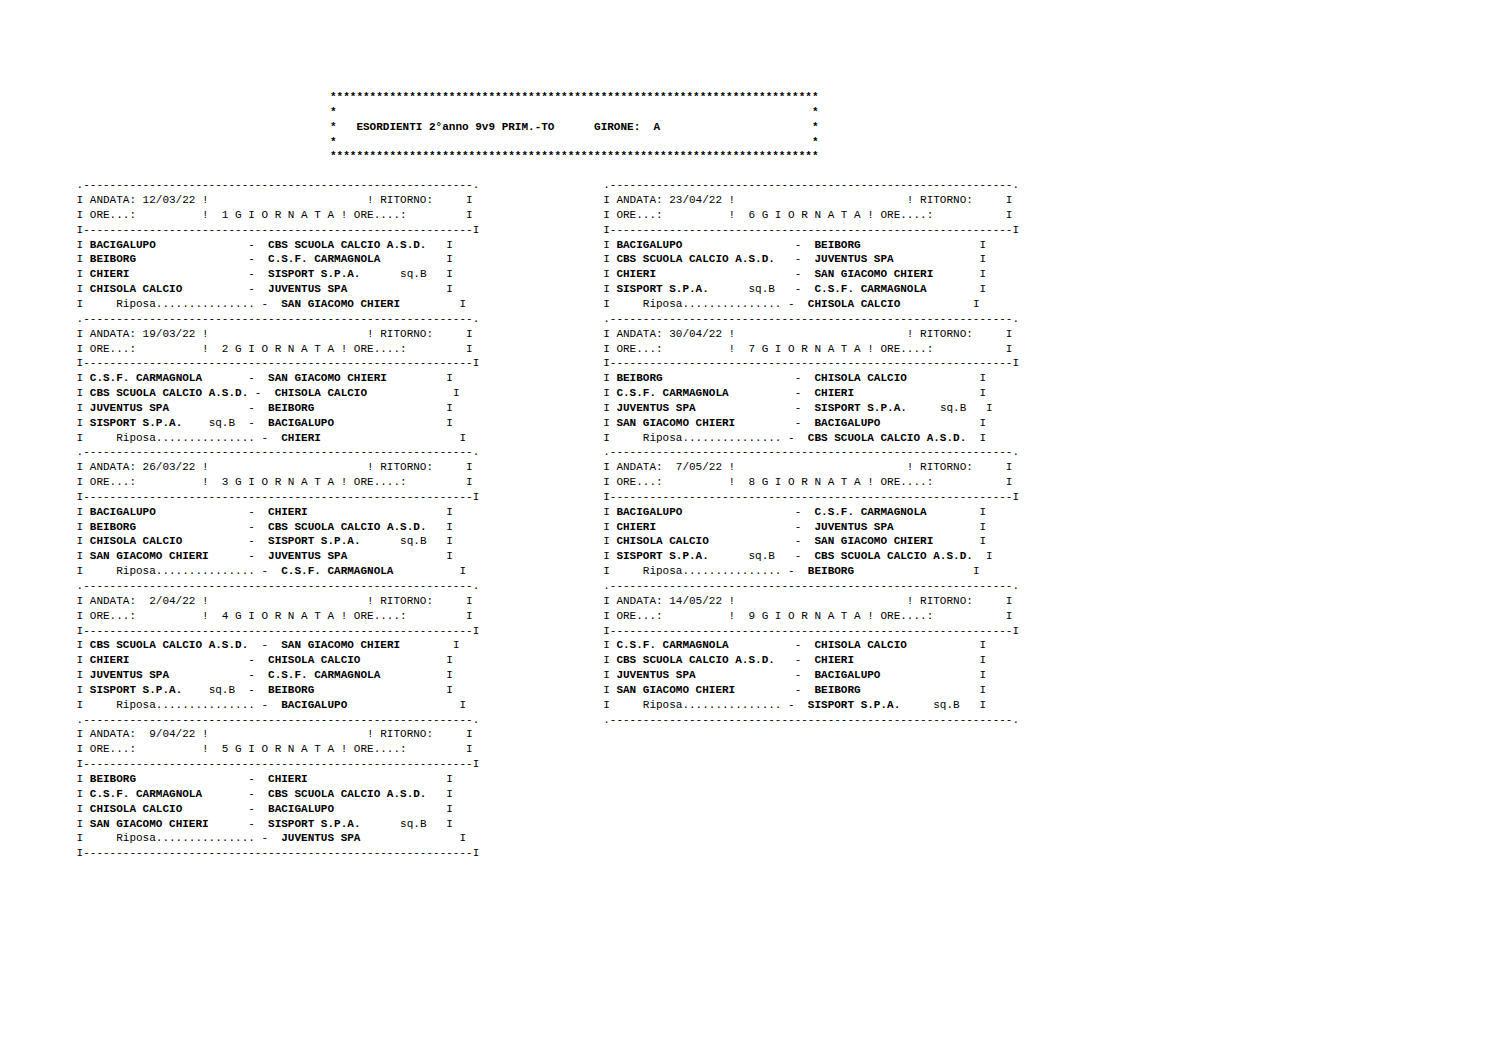**************************************************************************
*                                                                        *
*   ESORDIENTI 2°anno 9v9 PRIM.-TO      GIRONE:  A                       *
*                                                                        *
**************************************************************************
 .-----------------------------------------------------------.
 I ANDATA: 12/03/22 !                        ! RITORNO:     I
 I ORE...:          !  1 G I O R N A T A ! ORE....:         I
 I-----------------------------------------------------------I
 I BACIGALUPO              -  CBS SCUOLA CALCIO A.S.D.   I
 I BEIBORG                 -  C.S.F. CARMAGNOLA          I
 I CHIERI                  -  SISPORT S.P.A.      sq.B   I
 I CHISOLA CALCIO          -  JUVENTUS SPA               I
 I     Riposa............... -  SAN GIACOMO CHIERI         I
 .-----------------------------------------------------------.
 I ANDATA: 19/03/22 !                        ! RITORNO:     I
 I ORE...:          !  2 G I O R N A T A ! ORE....:         I
 I-----------------------------------------------------------I
 I C.S.F. CARMAGNOLA       -  SAN GIACOMO CHIERI         I
 I CBS SCUOLA CALCIO A.S.D. -  CHISOLA CALCIO             I
 I JUVENTUS SPA            -  BEIBORG                    I
 I SISPORT S.P.A.    sq.B  -  BACIGALUPO                 I
 I     Riposa............... -  CHIERI                     I
 .-----------------------------------------------------------.
 I ANDATA: 26/03/22 !                        ! RITORNO:     I
 I ORE...:          !  3 G I O R N A T A ! ORE....:         I
 I-----------------------------------------------------------I
 I BACIGALUPO              -  CHIERI                     I
 I BEIBORG                 -  CBS SCUOLA CALCIO A.S.D.   I
 I CHISOLA CALCIO          -  SISPORT S.P.A.      sq.B   I
 I SAN GIACOMO CHIERI      -  JUVENTUS SPA               I
 I     Riposa............... -  C.S.F. CARMAGNOLA          I
 .-----------------------------------------------------------.
 I ANDATA:  2/04/22 !                        ! RITORNO:     I
 I ORE...:          !  4 G I O R N A T A ! ORE....:         I
 I-----------------------------------------------------------I
 I CBS SCUOLA CALCIO A.S.D.  -  SAN GIACOMO CHIERI        I
 I CHIERI                  -  CHISOLA CALCIO             I
 I JUVENTUS SPA            -  C.S.F. CARMAGNOLA          I
 I SISPORT S.P.A.    sq.B  -  BEIBORG                    I
 I     Riposa............... -  BACIGALUPO                 I
 .-----------------------------------------------------------.
 I ANDATA:  9/04/22 !                        ! RITORNO:     I
 I ORE...:          !  5 G I O R N A T A ! ORE....:         I
 I-----------------------------------------------------------I
 I BEIBORG                 -  CHIERI                     I
 I C.S.F. CARMAGNOLA       -  CBS SCUOLA CALCIO A.S.D.   I
 I CHISOLA CALCIO          -  BACIGALUPO                 I
 I SAN GIACOMO CHIERI      -  SISPORT S.P.A.      sq.B   I
 I     Riposa............... -  JUVENTUS SPA               I
 I-----------------------------------------------------------I
  .-------------------------------------------------------------.
  I ANDATA: 23/04/22 !                          ! RITORNO:     I
  I ORE...:          !  6 G I O R N A T A ! ORE....:           I
  I-------------------------------------------------------------I
  I BACIGALUPO                 -  BEIBORG                  I
  I CBS SCUOLA CALCIO A.S.D.   -  JUVENTUS SPA             I
  I CHIERI                     -  SAN GIACOMO CHIERI       I
  I SISPORT S.P.A.      sq.B   -  C.S.F. CARMAGNOLA        I
  I     Riposa............... -  CHISOLA CALCIO           I
  .-------------------------------------------------------------.
  I ANDATA: 30/04/22 !                          ! RITORNO:     I
  I ORE...:          !  7 G I O R N A T A ! ORE....:           I
  I-------------------------------------------------------------I
  I BEIBORG                    -  CHISOLA CALCIO           I
  I C.S.F. CARMAGNOLA          -  CHIERI                   I
  I JUVENTUS SPA               -  SISPORT S.P.A.     sq.B   I
  I SAN GIACOMO CHIERI         -  BACIGALUPO               I
  I     Riposa............... -  CBS SCUOLA CALCIO A.S.D.  I
  .-------------------------------------------------------------.
  I ANDATA:  7/05/22 !                          ! RITORNO:     I
  I ORE...:          !  8 G I O R N A T A ! ORE....:           I
  I-------------------------------------------------------------I
  I BACIGALUPO                 -  C.S.F. CARMAGNOLA        I
  I CHIERI                     -  JUVENTUS SPA             I
  I CHISOLA CALCIO             -  SAN GIACOMO CHIERI       I
  I SISPORT S.P.A.      sq.B   -  CBS SCUOLA CALCIO A.S.D.  I
  I     Riposa............... -  BEIBORG                  I
  .-------------------------------------------------------------.
  I ANDATA: 14/05/22 !                          ! RITORNO:     I
  I ORE...:          !  9 G I O R N A T A ! ORE....:           I
  I-------------------------------------------------------------I
  I C.S.F. CARMAGNOLA          -  CHISOLA CALCIO           I
  I CBS SCUOLA CALCIO A.S.D.   -  CHIERI                   I
  I JUVENTUS SPA               -  BACIGALUPO               I
  I SAN GIACOMO CHIERI         -  BEIBORG                  I
  I     Riposa............... -  SISPORT S.P.A.     sq.B   I
  .-------------------------------------------------------------.